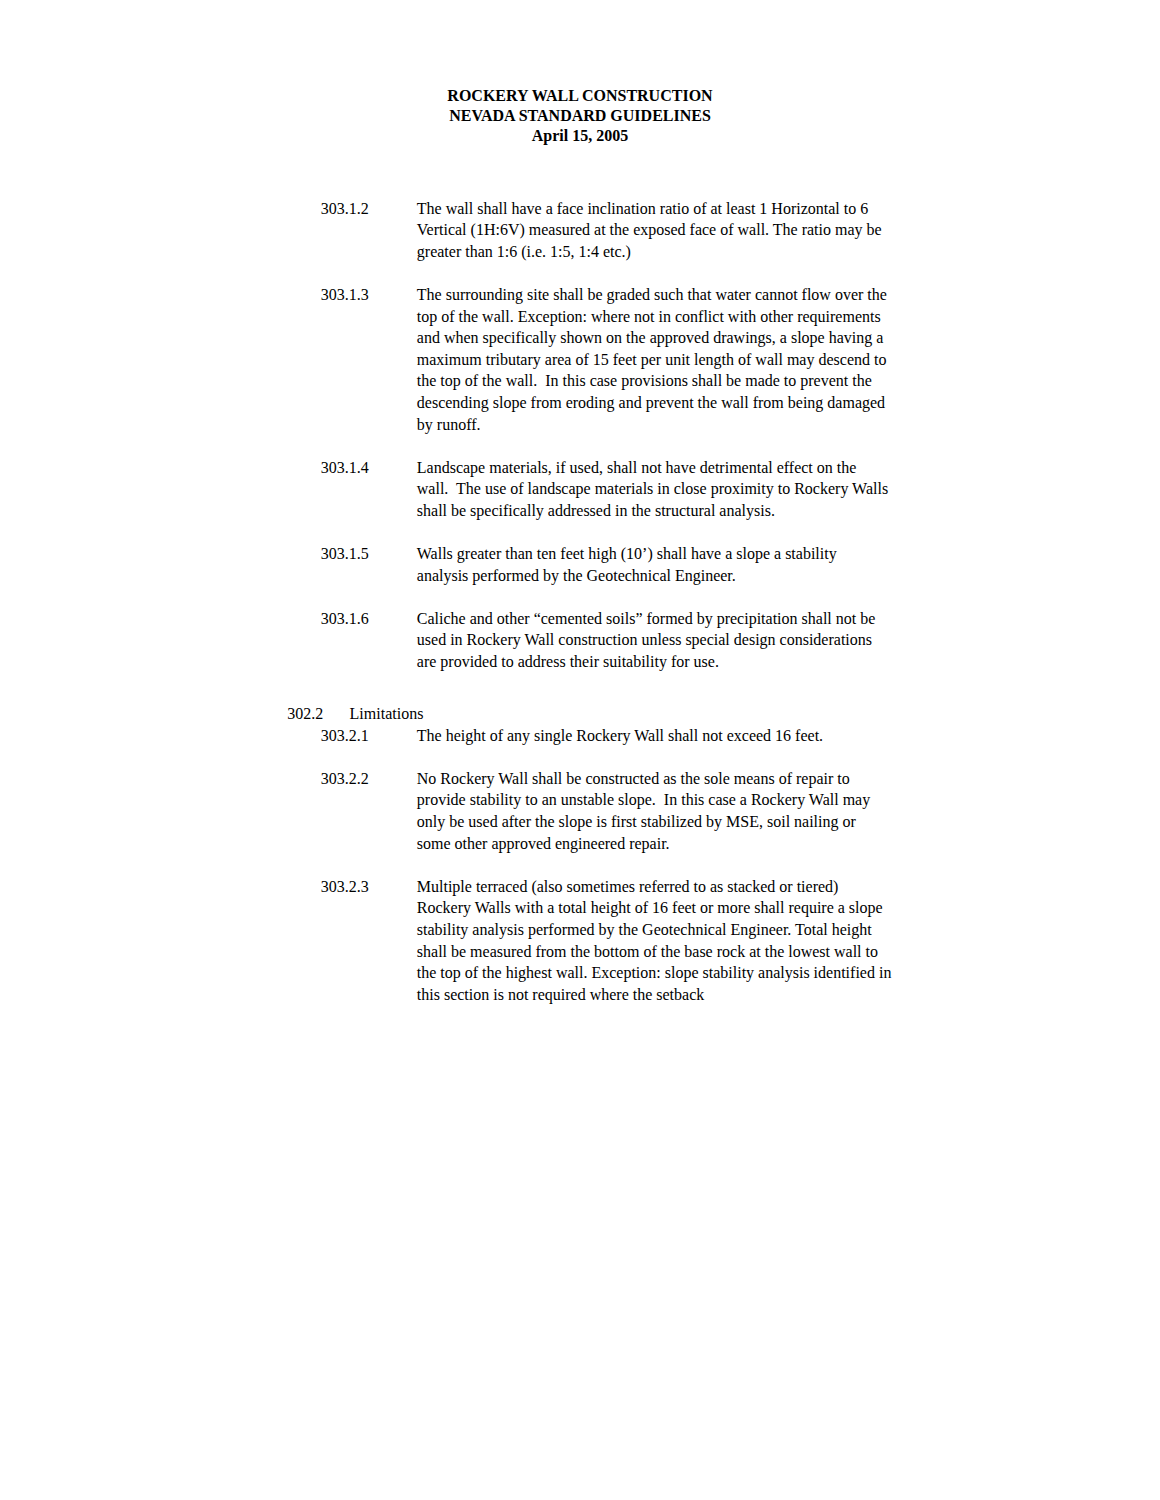ROCKERY WALL CONSTRUCTION
NEVADA STANDARD GUIDELINES
April 15, 2005
303.1.2
The wall shall have a face inclination ratio of at least 1 Horizontal to 6 Vertical (1H:6V) measured at the exposed face of wall. The ratio may be greater than 1:6 (i.e. 1:5, 1:4 etc.)
303.1.3
The surrounding site shall be graded such that water cannot flow over the top of the wall. Exception: where not in conflict with other requirements and when specifically shown on the approved drawings, a slope having a maximum tributary area of 15 feet per unit length of wall may descend to the top of the wall. In this case provisions shall be made to prevent the descending slope from eroding and prevent the wall from being damaged by runoff.
303.1.4
Landscape materials, if used, shall not have detrimental effect on the wall. The use of landscape materials in close proximity to Rockery Walls shall be specifically addressed in the structural analysis.
303.1.5
Walls greater than ten feet high (10’) shall have a slope a stability analysis performed by the Geotechnical Engineer.
303.1.6
Caliche and other “cemented soils” formed by precipitation shall not be used in Rockery Wall construction unless special design considerations are provided to address their suitability for use.
302.2
Limitations
303.2.1
The height of any single Rockery Wall shall not exceed 16 feet.
303.2.2
No Rockery Wall shall be constructed as the sole means of repair to provide stability to an unstable slope. In this case a Rockery Wall may only be used after the slope is first stabilized by MSE, soil nailing or some other approved engineered repair.
303.2.3
Multiple terraced (also sometimes referred to as stacked or tiered) Rockery Walls with a total height of 16 feet or more shall require a slope stability analysis performed by the Geotechnical Engineer. Total height shall be measured from the bottom of the base rock at the lowest wall to the top of the highest wall. Exception: slope stability analysis identified in this section is not required where the setback